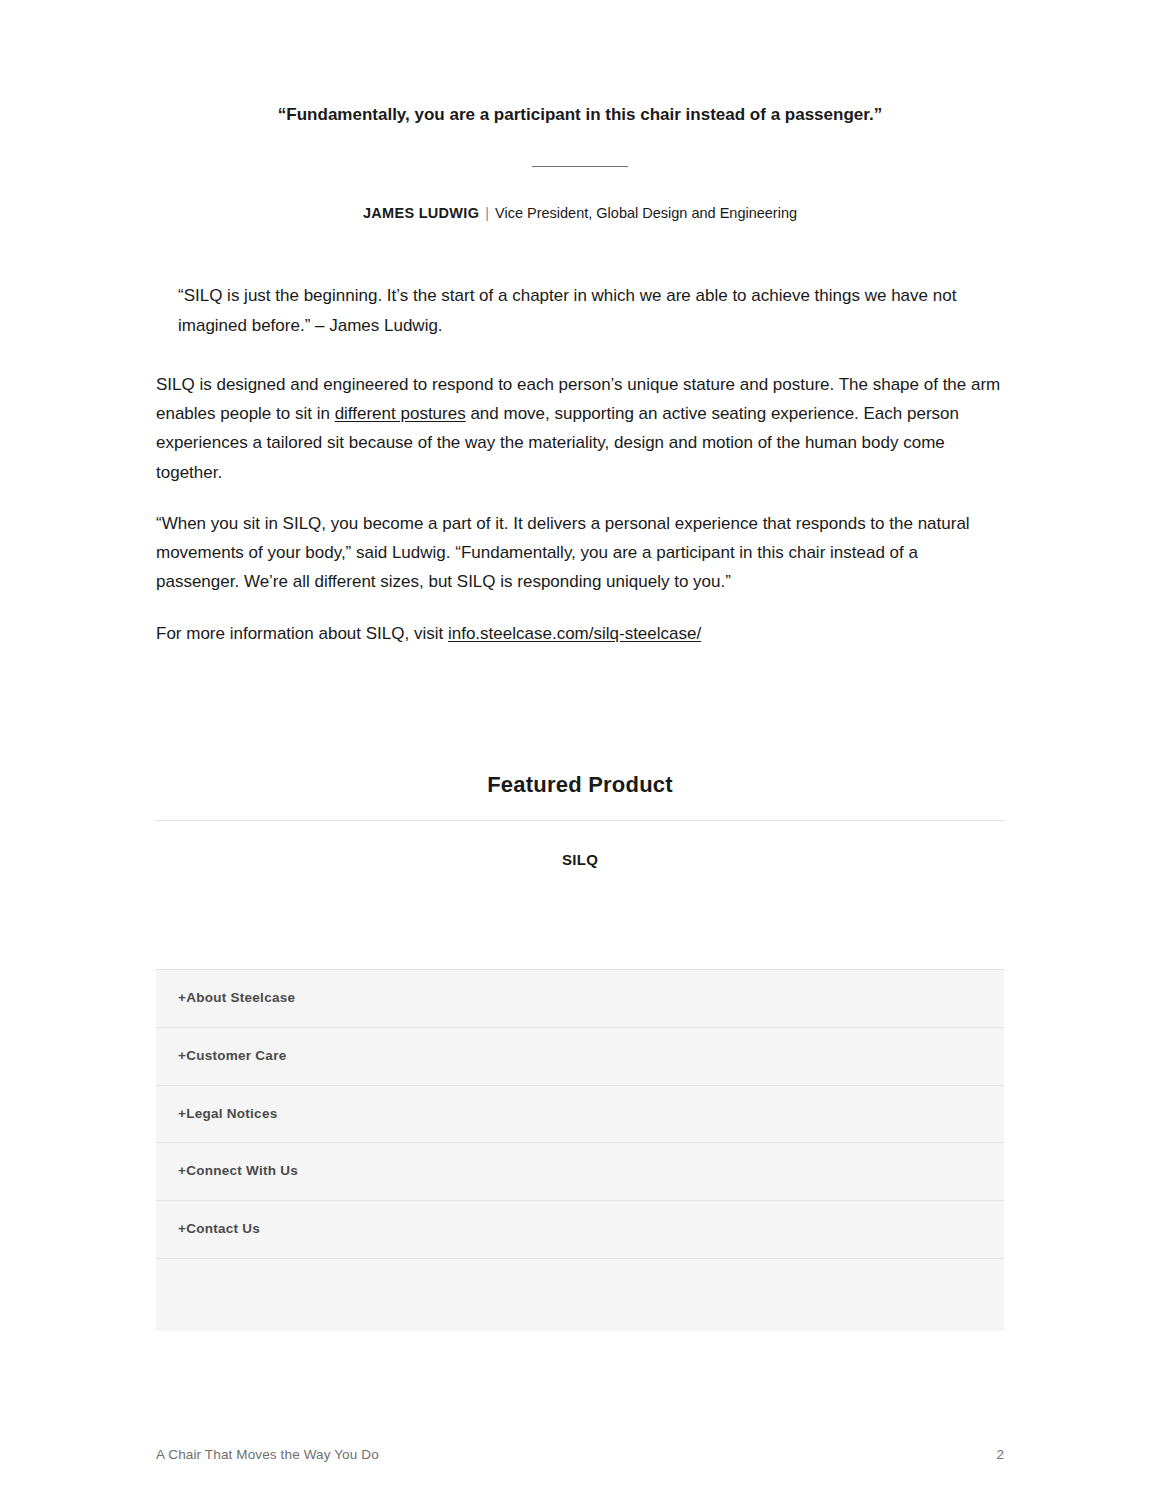“Fundamentally, you are a participant in this chair instead of a passenger.”
JAMES LUDWIG | Vice President, Global Design and Engineering
“SILQ is just the beginning. It’s the start of a chapter in which we are able to achieve things we have not imagined before.” – James Ludwig.
SILQ is designed and engineered to respond to each person’s unique stature and posture. The shape of the arm enables people to sit in different postures and move, supporting an active seating experience. Each person experiences a tailored sit because of the way the materiality, design and motion of the human body come together.
“When you sit in SILQ, you become a part of it. It delivers a personal experience that responds to the natural movements of your body,” said Ludwig. “Fundamentally, you are a participant in this chair instead of a passenger. We’re all different sizes, but SILQ is responding uniquely to you.”
For more information about SILQ, visit info.steelcase.com/silq-steelcase/
Featured Product
SILQ
+About Steelcase
+Customer Care
+Legal Notices
+Connect With Us
+Contact Us
A Chair That Moves the Way You Do 2